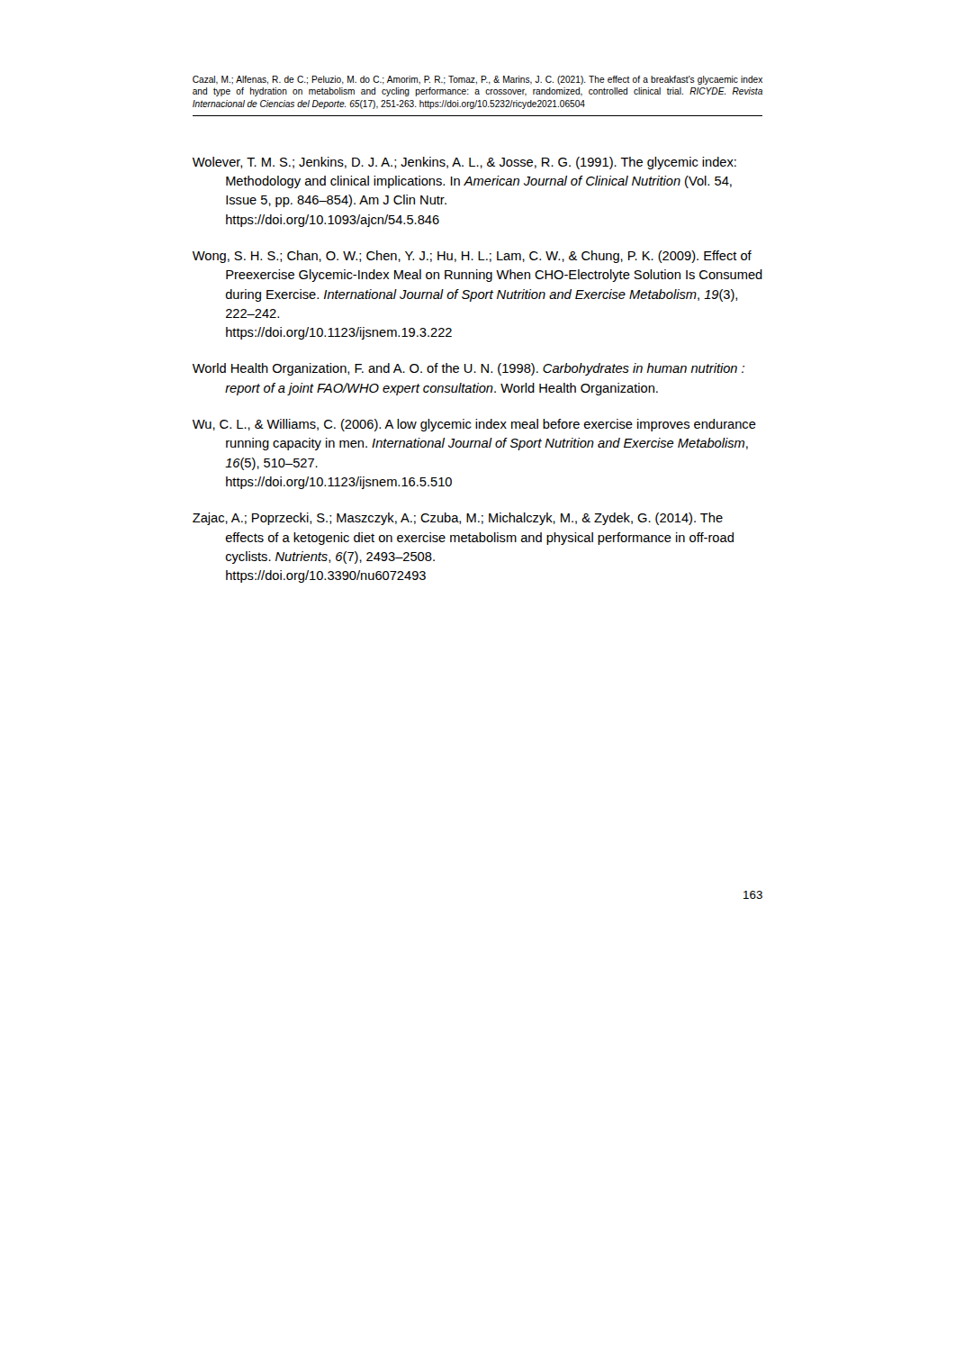Cazal, M.; Alfenas, R. de C.; Peluzio, M. do C.; Amorim, P. R.; Tomaz, P., & Marins, J. C. (2021). The effect of a breakfast's glycaemic index and type of hydration on metabolism and cycling performance: a crossover, randomized, controlled clinical trial. RICYDE. Revista Internacional de Ciencias del Deporte. 65(17), 251-263. https://doi.org/10.5232/ricyde2021.06504
Wolever, T. M. S.; Jenkins, D. J. A.; Jenkins, A. L., & Josse, R. G. (1991). The glycemic index: Methodology and clinical implications. In American Journal of Clinical Nutrition (Vol. 54, Issue 5, pp. 846–854). Am J Clin Nutr.
https://doi.org/10.1093/ajcn/54.5.846
Wong, S. H. S.; Chan, O. W.; Chen, Y. J.; Hu, H. L.; Lam, C. W., & Chung, P. K. (2009). Effect of Preexercise Glycemic-Index Meal on Running When CHO-Electrolyte Solution Is Consumed during Exercise. International Journal of Sport Nutrition and Exercise Metabolism, 19(3), 222–242.
https://doi.org/10.1123/ijsnem.19.3.222
World Health Organization, F. and A. O. of the U. N. (1998). Carbohydrates in human nutrition : report of a joint FAO/WHO expert consultation. World Health Organization.
Wu, C. L., & Williams, C. (2006). A low glycemic index meal before exercise improves endurance running capacity in men. International Journal of Sport Nutrition and Exercise Metabolism, 16(5), 510–527.
https://doi.org/10.1123/ijsnem.16.5.510
Zajac, A.; Poprzecki, S.; Maszczyk, A.; Czuba, M.; Michalczyk, M., & Zydek, G. (2014). The effects of a ketogenic diet on exercise metabolism and physical performance in off-road cyclists. Nutrients, 6(7), 2493–2508.
https://doi.org/10.3390/nu6072493
163